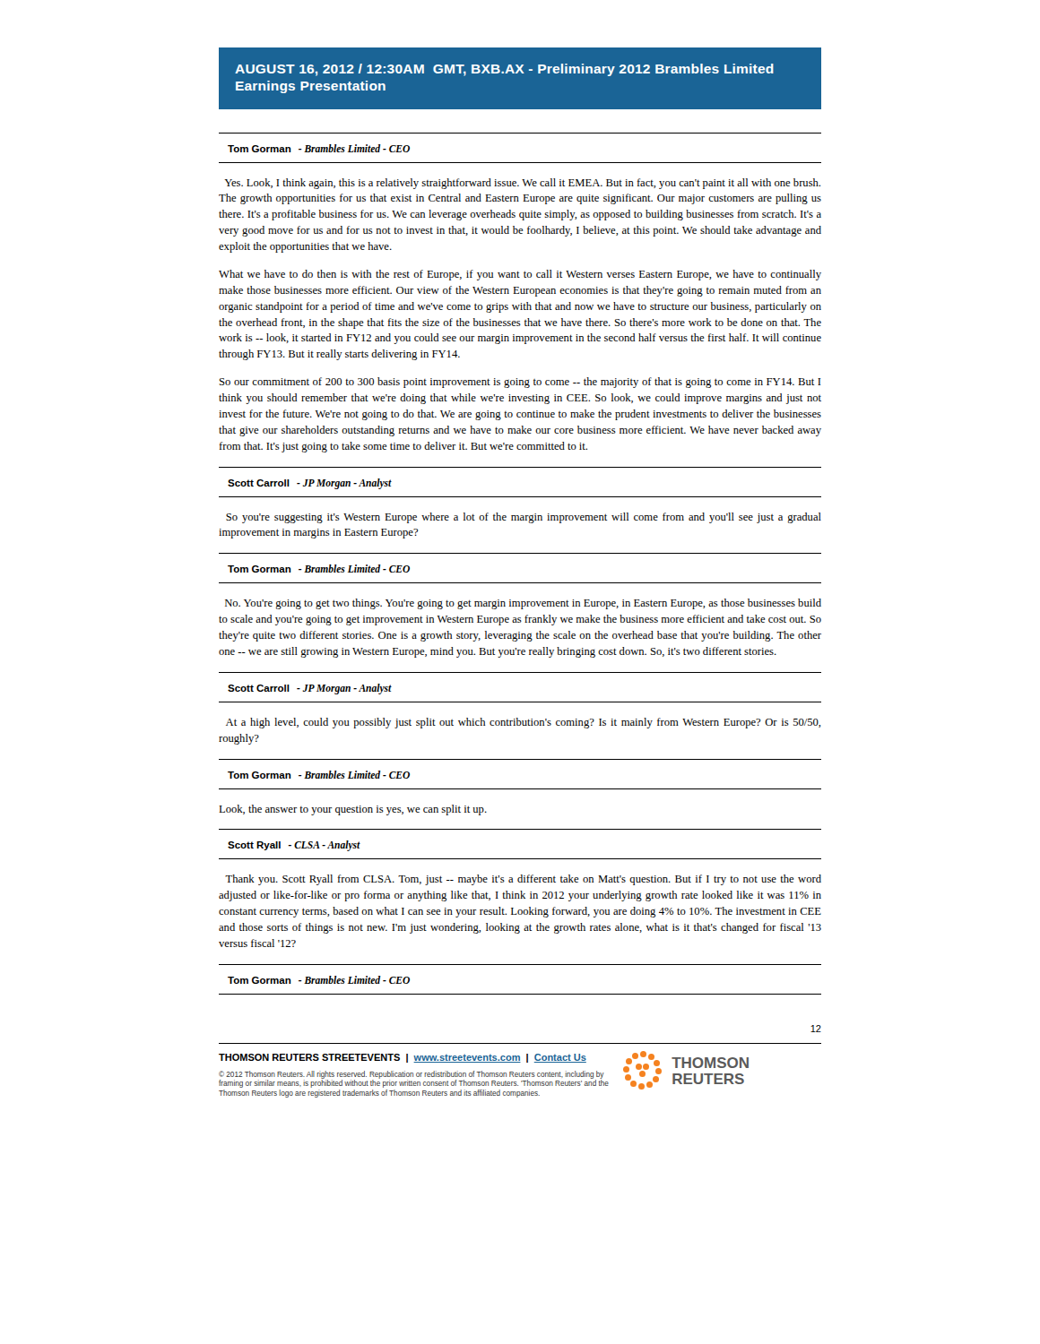AUGUST 16, 2012 / 12:30AM GMT, BXB.AX - Preliminary 2012 Brambles Limited Earnings Presentation
Tom Gorman - Brambles Limited - CEO
Yes. Look, I think again, this is a relatively straightforward issue. We call it EMEA. But in fact, you can't paint it all with one brush. The growth opportunities for us that exist in Central and Eastern Europe are quite significant. Our major customers are pulling us there. It's a profitable business for us. We can leverage overheads quite simply, as opposed to building businesses from scratch. It's a very good move for us and for us not to invest in that, it would be foolhardy, I believe, at this point. We should take advantage and exploit the opportunities that we have.
What we have to do then is with the rest of Europe, if you want to call it Western verses Eastern Europe, we have to continually make those businesses more efficient. Our view of the Western European economies is that they're going to remain muted from an organic standpoint for a period of time and we've come to grips with that and now we have to structure our business, particularly on the overhead front, in the shape that fits the size of the businesses that we have there. So there's more work to be done on that. The work is -- look, it started in FY12 and you could see our margin improvement in the second half versus the first half. It will continue through FY13. But it really starts delivering in FY14.
So our commitment of 200 to 300 basis point improvement is going to come -- the majority of that is going to come in FY14. But I think you should remember that we're doing that while we're investing in CEE. So look, we could improve margins and just not invest for the future. We're not going to do that. We are going to continue to make the prudent investments to deliver the businesses that give our shareholders outstanding returns and we have to make our core business more efficient. We have never backed away from that. It's just going to take some time to deliver it. But we're committed to it.
Scott Carroll - JP Morgan - Analyst
So you're suggesting it's Western Europe where a lot of the margin improvement will come from and you'll see just a gradual improvement in margins in Eastern Europe?
Tom Gorman - Brambles Limited - CEO
No. You're going to get two things. You're going to get margin improvement in Europe, in Eastern Europe, as those businesses build to scale and you're going to get improvement in Western Europe as frankly we make the business more efficient and take cost out. So they're quite two different stories. One is a growth story, leveraging the scale on the overhead base that you're building. The other one -- we are still growing in Western Europe, mind you. But you're really bringing cost down. So, it's two different stories.
Scott Carroll - JP Morgan - Analyst
At a high level, could you possibly just split out which contribution's coming? Is it mainly from Western Europe? Or is 50/50, roughly?
Tom Gorman - Brambles Limited - CEO
Look, the answer to your question is yes, we can split it up.
Scott Ryall - CLSA - Analyst
Thank you. Scott Ryall from CLSA. Tom, just -- maybe it's a different take on Matt's question. But if I try to not use the word adjusted or like-for-like or pro forma or anything like that, I think in 2012 your underlying growth rate looked like it was 11% in constant currency terms, based on what I can see in your result. Looking forward, you are doing 4% to 10%. The investment in CEE and those sorts of things is not new. I'm just wondering, looking at the growth rates alone, what is it that's changed for fiscal '13 versus fiscal '12?
Tom Gorman - Brambles Limited - CEO
12
THOMSON REUTERS STREETEVENTS | www.streetevents.com | Contact Us
© 2012 Thomson Reuters. All rights reserved. Republication or redistribution of Thomson Reuters content, including by framing or similar means, is prohibited without the prior written consent of Thomson Reuters. 'Thomson Reuters' and the Thomson Reuters logo are registered trademarks of Thomson Reuters and its affiliated companies.
THOMSON REUTERS